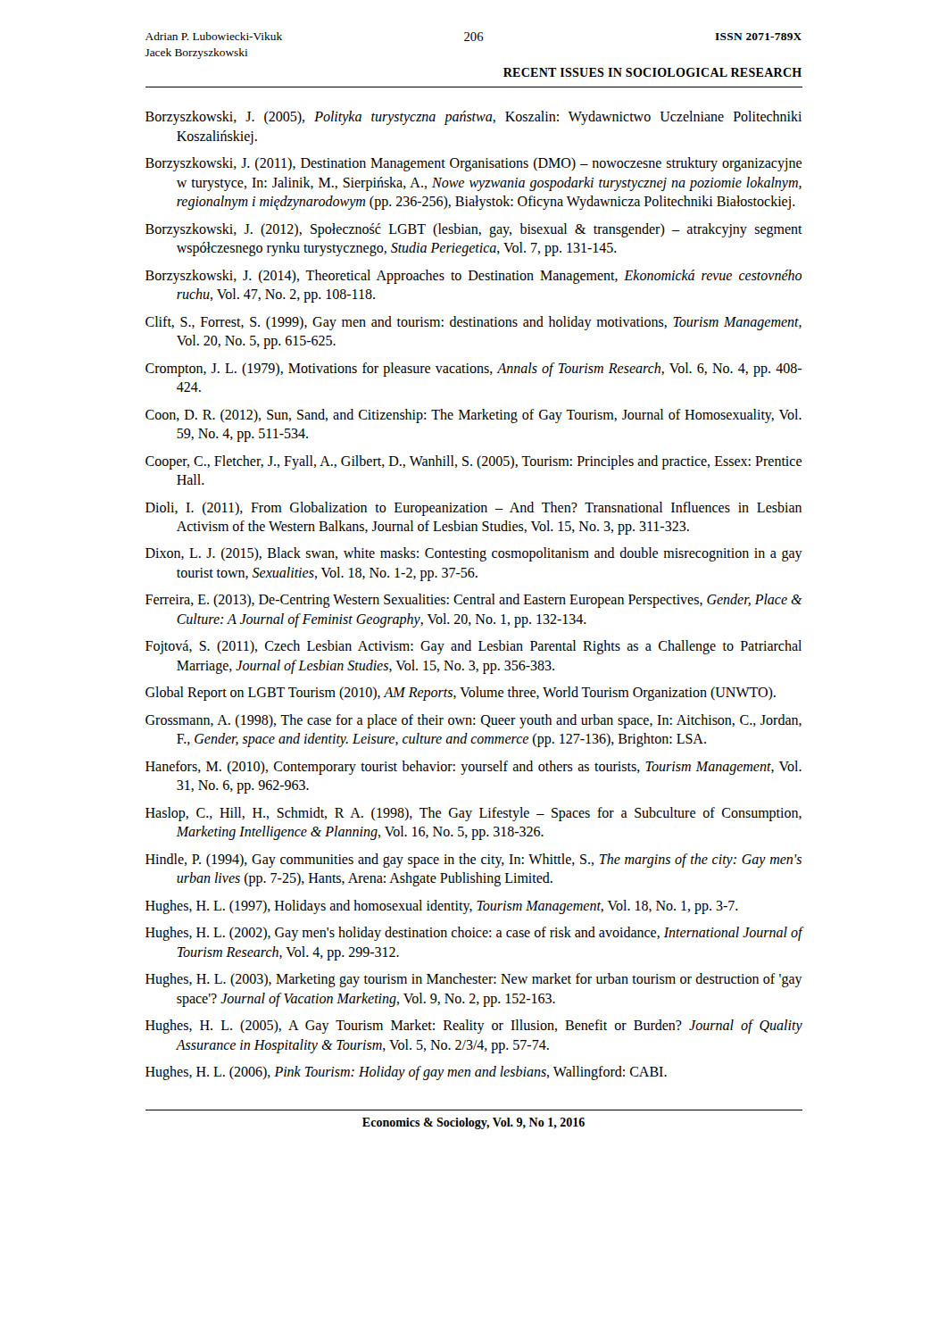Adrian P. Lubowiecki-Vikuk
Jacek Borzyszkowski
206
ISSN 2071-789X
RECENT ISSUES IN SOCIOLOGICAL RESEARCH
Borzyszkowski, J. (2005), Polityka turystyczna państwa, Koszalin: Wydawnictwo Uczelniane Politechniki Koszalińskiej.
Borzyszkowski, J. (2011), Destination Management Organisations (DMO) – nowoczesne struktury organizacyjne w turystyce, In: Jalinik, M., Sierpińska, A., Nowe wyzwania gospodarki turystycznej na poziomie lokalnym, regionalnym i międzynarodowym (pp. 236-256), Białystok: Oficyna Wydawnicza Politechniki Białostockiej.
Borzyszkowski, J. (2012), Społeczność LGBT (lesbian, gay, bisexual & transgender) – atrakcyjny segment współczesnego rynku turystycznego, Studia Periegetica, Vol. 7, pp. 131-145.
Borzyszkowski, J. (2014), Theoretical Approaches to Destination Management, Ekonomická revue cestovného ruchu, Vol. 47, No. 2, pp. 108-118.
Clift, S., Forrest, S. (1999), Gay men and tourism: destinations and holiday motivations, Tourism Management, Vol. 20, No. 5, pp. 615-625.
Crompton, J. L. (1979), Motivations for pleasure vacations, Annals of Tourism Research, Vol. 6, No. 4, pp. 408-424.
Coon, D. R. (2012), Sun, Sand, and Citizenship: The Marketing of Gay Tourism, Journal of Homosexuality, Vol. 59, No. 4, pp. 511-534.
Cooper, C., Fletcher, J., Fyall, A., Gilbert, D., Wanhill, S. (2005), Tourism: Principles and practice, Essex: Prentice Hall.
Dioli, I. (2011), From Globalization to Europeanization – And Then? Transnational Influences in Lesbian Activism of the Western Balkans, Journal of Lesbian Studies, Vol. 15, No. 3, pp. 311-323.
Dixon, L. J. (2015), Black swan, white masks: Contesting cosmopolitanism and double misrecognition in a gay tourist town, Sexualities, Vol. 18, No. 1-2, pp. 37-56.
Ferreira, E. (2013), De-Centring Western Sexualities: Central and Eastern European Perspectives, Gender, Place & Culture: A Journal of Feminist Geography, Vol. 20, No. 1, pp. 132-134.
Fojtová, S. (2011), Czech Lesbian Activism: Gay and Lesbian Parental Rights as a Challenge to Patriarchal Marriage, Journal of Lesbian Studies, Vol. 15, No. 3, pp. 356-383.
Global Report on LGBT Tourism (2010), AM Reports, Volume three, World Tourism Organization (UNWTO).
Grossmann, A. (1998), The case for a place of their own: Queer youth and urban space, In: Aitchison, C., Jordan, F., Gender, space and identity. Leisure, culture and commerce (pp. 127-136), Brighton: LSA.
Hanefors, M. (2010), Contemporary tourist behavior: yourself and others as tourists, Tourism Management, Vol. 31, No. 6, pp. 962-963.
Haslop, C., Hill, H., Schmidt, R A. (1998), The Gay Lifestyle – Spaces for a Subculture of Consumption, Marketing Intelligence & Planning, Vol. 16, No. 5, pp. 318-326.
Hindle, P. (1994), Gay communities and gay space in the city, In: Whittle, S., The margins of the city: Gay men's urban lives (pp. 7-25), Hants, Arena: Ashgate Publishing Limited.
Hughes, H. L. (1997), Holidays and homosexual identity, Tourism Management, Vol. 18, No. 1, pp. 3-7.
Hughes, H. L. (2002), Gay men's holiday destination choice: a case of risk and avoidance, International Journal of Tourism Research, Vol. 4, pp. 299-312.
Hughes, H. L. (2003), Marketing gay tourism in Manchester: New market for urban tourism or destruction of 'gay space'? Journal of Vacation Marketing, Vol. 9, No. 2, pp. 152-163.
Hughes, H. L. (2005), A Gay Tourism Market: Reality or Illusion, Benefit or Burden? Journal of Quality Assurance in Hospitality & Tourism, Vol. 5, No. 2/3/4, pp. 57-74.
Hughes, H. L. (2006), Pink Tourism: Holiday of gay men and lesbians, Wallingford: CABI.
Economics & Sociology, Vol. 9, No 1, 2016